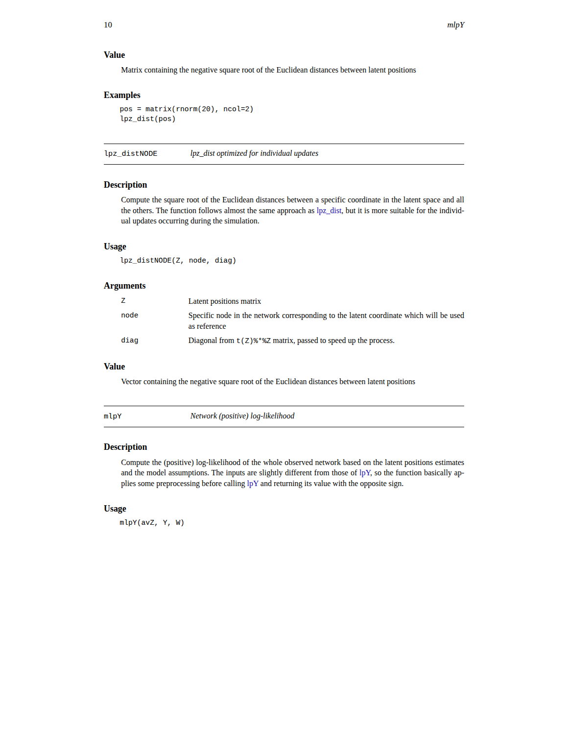10 mlpY
Value
Matrix containing the negative square root of the Euclidean distances between latent positions
Examples
pos = matrix(rnorm(20), ncol=2)
lpz_dist(pos)
lpz_distNODE lpz_dist optimized for individual updates
Description
Compute the square root of the Euclidean distances between a specific coordinate in the latent space and all the others. The function follows almost the same approach as lpz_dist, but it is more suitable for the individual updates occurring during the simulation.
Usage
lpz_distNODE(Z, node, diag)
Arguments
Z
Latent positions matrix
node
Specific node in the network corresponding to the latent coordinate which will be used as reference
diag
Diagonal from t(Z)%*%Z matrix, passed to speed up the process.
Value
Vector containing the negative square root of the Euclidean distances between latent positions
mlpY Network (positive) log-likelihood
Description
Compute the (positive) log-likelihood of the whole observed network based on the latent positions estimates and the model assumptions. The inputs are slightly different from those of lpY, so the function basically applies some preprocessing before calling lpY and returning its value with the opposite sign.
Usage
mlpY(avZ, Y, W)